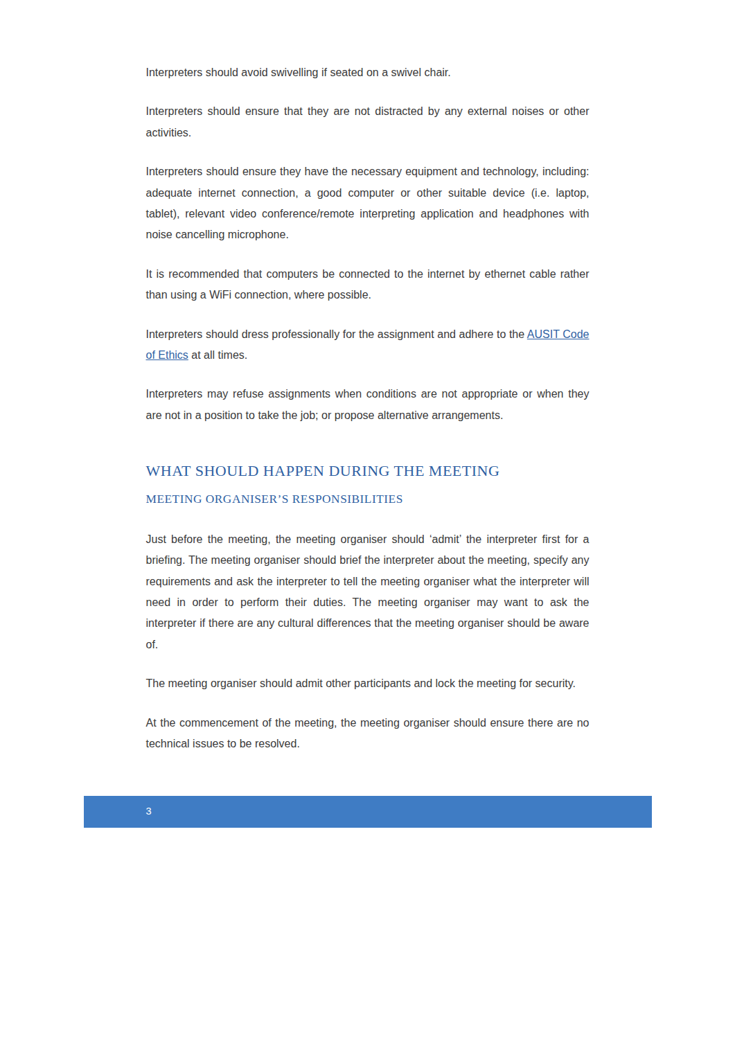Interpreters should avoid swivelling if seated on a swivel chair.
Interpreters should ensure that they are not distracted by any external noises or other activities.
Interpreters should ensure they have the necessary equipment and technology, including: adequate internet connection, a good computer or other suitable device (i.e. laptop, tablet), relevant video conference/remote interpreting application and headphones with noise cancelling microphone.
It is recommended that computers be connected to the internet by ethernet cable rather than using a WiFi connection, where possible.
Interpreters should dress professionally for the assignment and adhere to the AUSIT Code of Ethics at all times.
Interpreters may refuse assignments when conditions are not appropriate or when they are not in a position to take the job; or propose alternative arrangements.
WHAT SHOULD HAPPEN DURING THE MEETING
MEETING ORGANISER’S RESPONSIBILITIES
Just before the meeting, the meeting organiser should ‘admit’ the interpreter first for a briefing. The meeting organiser should brief the interpreter about the meeting, specify any requirements and ask the interpreter to tell the meeting organiser what the interpreter will need in order to perform their duties. The meeting organiser may want to ask the interpreter if there are any cultural differences that the meeting organiser should be aware of.
The meeting organiser should admit other participants and lock the meeting for security.
At the commencement of the meeting, the meeting organiser should ensure there are no technical issues to be resolved.
3